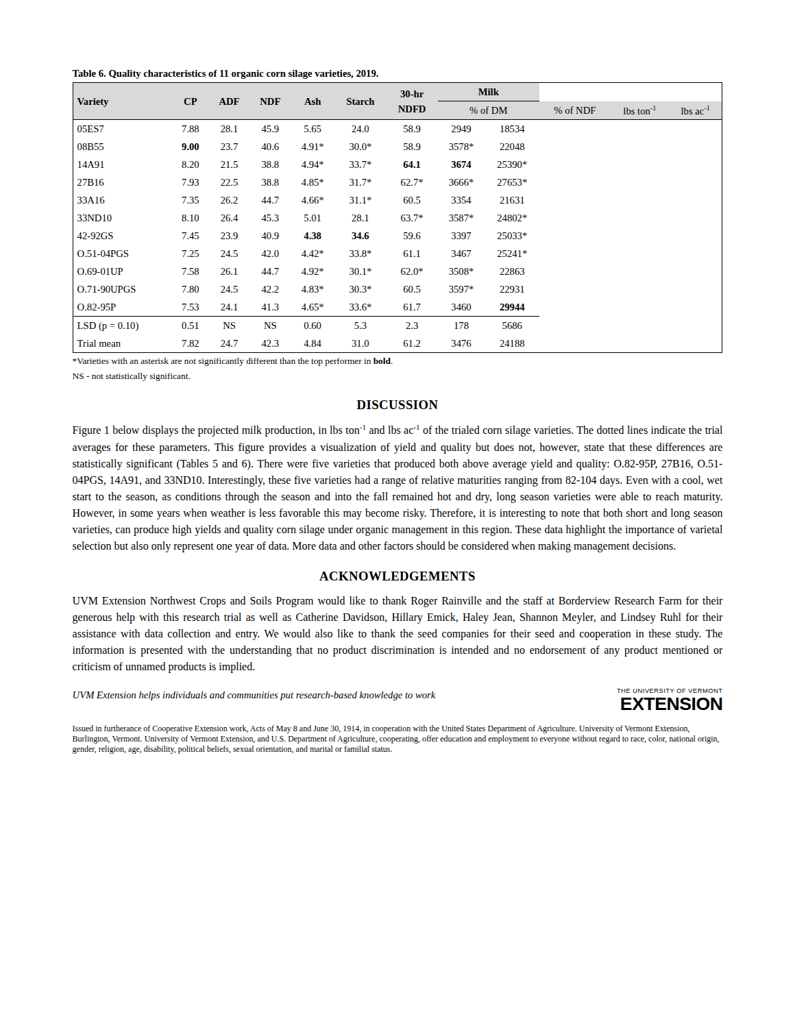Table 6. Quality characteristics of 11 organic corn silage varieties, 2019.
| Variety | CP | ADF | NDF | Ash | Starch | 30-hr NDFD | Milk |
| --- | --- | --- | --- | --- | --- | --- | --- |
| % of DM | % of NDF | lbs ton -1 | lbs ac -1 |
| 05ES7 | 7.88 | 28.1 | 45.9 | 5.65 | 24.0 | 58.9 | 2949 | 18534 |
| 08B55 | 9.00 | 23.7 | 40.6 | 4.91* | 30.0* | 58.9 | 3578* | 22048 |
| 14A91 | 8.20 | 21.5 | 38.8 | 4.94* | 33.7* | 64.1 | 3674 | 25390* |
| 27B16 | 7.93 | 22.5 | 38.8 | 4.85* | 31.7* | 62.7* | 3666* | 27653* |
| 33A16 | 7.35 | 26.2 | 44.7 | 4.66* | 31.1* | 60.5 | 3354 | 21631 |
| 33ND10 | 8.10 | 26.4 | 45.3 | 5.01 | 28.1 | 63.7* | 3587* | 24802* |
| 42-92GS | 7.45 | 23.9 | 40.9 | 4.38 | 34.6 | 59.6 | 3397 | 25033* |
| O.51-04PGS | 7.25 | 24.5 | 42.0 | 4.42* | 33.8* | 61.1 | 3467 | 25241* |
| O.69-01UP | 7.58 | 26.1 | 44.7 | 4.92* | 30.1* | 62.0* | 3508* | 22863 |
| O.71-90UPGS | 7.80 | 24.5 | 42.2 | 4.83* | 30.3* | 60.5 | 3597* | 22931 |
| O.82-95P | 7.53 | 24.1 | 41.3 | 4.65* | 33.6* | 61.7 | 3460 | 29944 |
| LSD (p = 0.10) | 0.51 | NS | NS | 0.60 | 5.3 | 2.3 | 178 | 5686 |
| Trial mean | 7.82 | 24.7 | 42.3 | 4.84 | 31.0 | 61.2 | 3476 | 24188 |
*Varieties with an asterisk are not significantly different than the top performer in bold.
NS - not statistically significant.
DISCUSSION
Figure 1 below displays the projected milk production, in lbs ton-1 and lbs ac-1 of the trialed corn silage varieties. The dotted lines indicate the trial averages for these parameters. This figure provides a visualization of yield and quality but does not, however, state that these differences are statistically significant (Tables 5 and 6). There were five varieties that produced both above average yield and quality: O.82-95P, 27B16, O.51-04PGS, 14A91, and 33ND10. Interestingly, these five varieties had a range of relative maturities ranging from 82-104 days. Even with a cool, wet start to the season, as conditions through the season and into the fall remained hot and dry, long season varieties were able to reach maturity. However, in some years when weather is less favorable this may become risky. Therefore, it is interesting to note that both short and long season varieties, can produce high yields and quality corn silage under organic management in this region. These data highlight the importance of varietal selection but also only represent one year of data. More data and other factors should be considered when making management decisions.
ACKNOWLEDGEMENTS
UVM Extension Northwest Crops and Soils Program would like to thank Roger Rainville and the staff at Borderview Research Farm for their generous help with this research trial as well as Catherine Davidson, Hillary Emick, Haley Jean, Shannon Meyler, and Lindsey Ruhl for their assistance with data collection and entry. We would also like to thank the seed companies for their seed and cooperation in these study. The information is presented with the understanding that no product discrimination is intended and no endorsement of any product mentioned or criticism of unnamed products is implied.
THE UNIVERSITY OF VERMONT
EXTENSION
UVM Extension helps individuals and communities put research-based knowledge to work
Issued in furtherance of Cooperative Extension work, Acts of May 8 and June 30, 1914, in cooperation with the United States Department of Agriculture. University of Vermont Extension, Burlington, Vermont. University of Vermont Extension, and U.S. Department of Agriculture, cooperating, offer education and employment to everyone without regard to race, color, national origin, gender, religion, age, disability, political beliefs, sexual orientation, and marital or familial status.